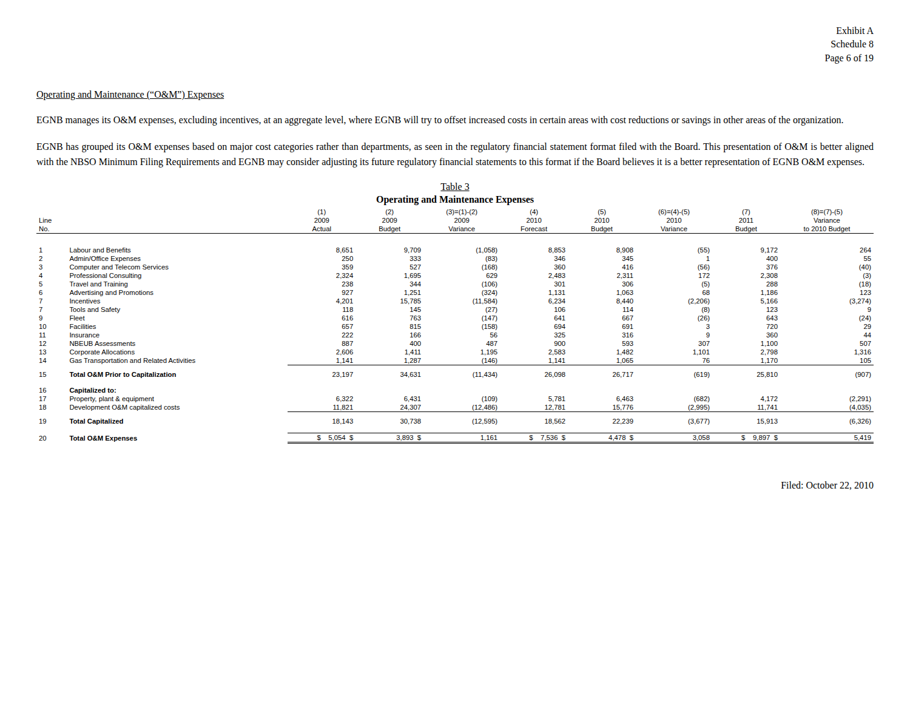Exhibit A
Schedule 8
Page 6 of 19
Operating and Maintenance (“O&M”) Expenses
EGNB manages its O&M expenses, excluding incentives, at an aggregate level, where EGNB will try to offset increased costs in certain areas with cost reductions or savings in other areas of the organization.
EGNB has grouped its O&M expenses based on major cost categories rather than departments, as seen in the regulatory financial statement format filed with the Board. This presentation of O&M is better aligned with the NBSO Minimum Filing Requirements and EGNB may consider adjusting its future regulatory financial statements to this format if the Board believes it is a better representation of EGNB O&M expenses.
Table 3
Operating and Maintenance Expenses
| | (1) | (2) | (3)=(1)-(2) | (4) | (5) | (6)=(4)-(5) | (7) | (8)=(7)-(5) |
| Line | | 2009 | 2009 | 2009 | 2010 | 2010 | 2010 | 2011 | Variance |
| No. | | Actual | Budget | Variance | Forecast | Budget | Variance | Budget | to 2010 Budget |
| 1 | Labour and Benefits | 8,651 | 9,709 | (1,058) | 8,853 | 8,908 | (55) | 9,172 | 264 |
| 2 | Admin/Office Expenses | 250 | 333 | (83) | 346 | 345 | 1 | 400 | 55 |
| 3 | Computer and Telecom Services | 359 | 527 | (168) | 360 | 416 | (56) | 376 | (40) |
| 4 | Professional Consulting | 2,324 | 1,695 | 629 | 2,483 | 2,311 | 172 | 2,308 | (3) |
| 5 | Travel and Training | 238 | 344 | (106) | 301 | 306 | (5) | 288 | (18) |
| 6 | Advertising and Promotions | 927 | 1,251 | (324) | 1,131 | 1,063 | 68 | 1,186 | 123 |
| 7 | Incentives | 4,201 | 15,785 | (11,584) | 6,234 | 8,440 | (2,206) | 5,166 | (3,274) |
| 7 | Tools and Safety | 118 | 145 | (27) | 106 | 114 | (8) | 123 | 9 |
| 9 | Fleet | 616 | 763 | (147) | 641 | 667 | (26) | 643 | (24) |
| 10 | Facilities | 657 | 815 | (158) | 694 | 691 | 3 | 720 | 29 |
| 11 | Insurance | 222 | 166 | 56 | 325 | 316 | 9 | 360 | 44 |
| 12 | NBEUB Assessments | 887 | 400 | 487 | 900 | 593 | 307 | 1,100 | 507 |
| 13 | Corporate Allocations | 2,606 | 1,411 | 1,195 | 2,583 | 1,482 | 1,101 | 2,798 | 1,316 |
| 14 | Gas Transportation and Related Activities | 1,141 | 1,287 | (146) | 1,141 | 1,065 | 76 | 1,170 | 105 |
| 15 | Total O&M Prior to Capitalization | 23,197 | 34,631 | (11,434) | 26,098 | 26,717 | (619) | 25,810 | (907) |
| 16 | Capitalized to: | |
| 17 | Property, plant & equipment | 6,322 | 6,431 | (109) | 5,781 | 6,463 | (682) | 4,172 | (2,291) |
| 18 | Development O&M capitalized costs | 11,821 | 24,307 | (12,486) | 12,781 | 15,776 | (2,995) | 11,741 | (4,035) |
| 19 | Total Capitalized | 18,143 | 30,738 | (12,595) | 18,562 | 22,239 | (3,677) | 15,913 | (6,326) |
| 20 | Total O&M Expenses | $ 5,054 $ | 3,893 $ | 1,161 | $ 7,536 $ | 4,478 $ | 3,058 | $ 9,897 $ | 5,419 |
Filed: October 22, 2010